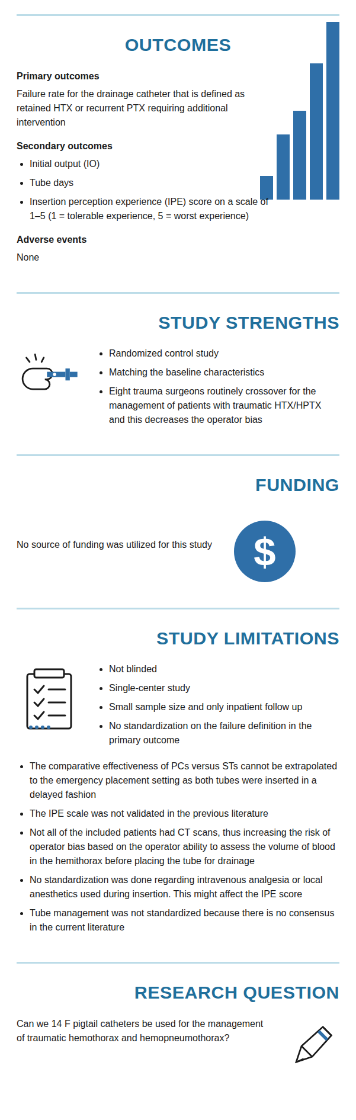Outcomes
Primary outcomes
Failure rate for the drainage catheter that is defined as retained HTX or recurrent PTX requiring additional intervention
Secondary outcomes
Initial output (IO)
Tube days
Insertion perception experience (IPE) score on a scale of 1–5 (1 = tolerable experience, 5 = worst experience)
Adverse events
None
Study Strengths
Randomized control study
Matching the baseline characteristics
Eight trauma surgeons routinely crossover for the management of patients with traumatic HTX/HPTX and this decreases the operator bias
Funding
No source of funding was utilized for this study
$
Study Limitations
Not blinded
Single-center study
Small sample size and only inpatient follow up
No standardization on the failure definition in the primary outcome
The comparative effectiveness of PCs versus STs cannot be extrapolated to the emergency placement setting as both tubes were inserted in a delayed fashion
The IPE scale was not validated in the previous literature
Not all of the included patients had CT scans, thus increasing the risk of operator bias based on the operator ability to assess the volume of blood in the hemithorax before placing the tube for drainage
No standardization was done regarding intravenous analgesia or local anesthetics used during insertion. This might affect the IPE score
Tube management was not standardized because there is no consensus in the current literature
Research Question
Can we 14 F pigtail catheters be used for the management of traumatic hemothorax and hemopneumothorax?